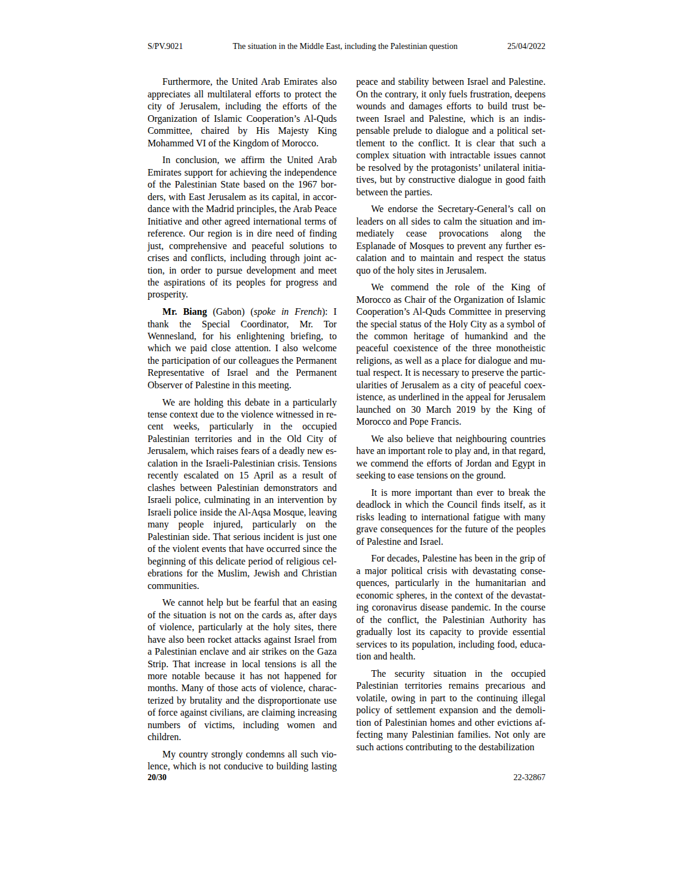S/PV.9021
The situation in the Middle East, including the Palestinian question
25/04/2022
Furthermore, the United Arab Emirates also appreciates all multilateral efforts to protect the city of Jerusalem, including the efforts of the Organization of Islamic Cooperation’s Al-Quds Committee, chaired by His Majesty King Mohammed VI of the Kingdom of Morocco.
In conclusion, we affirm the United Arab Emirates support for achieving the independence of the Palestinian State based on the 1967 borders, with East Jerusalem as its capital, in accordance with the Madrid principles, the Arab Peace Initiative and other agreed international terms of reference. Our region is in dire need of finding just, comprehensive and peaceful solutions to crises and conflicts, including through joint action, in order to pursue development and meet the aspirations of its peoples for progress and prosperity.
Mr. Biang (Gabon) (spoke in French): I thank the Special Coordinator, Mr. Tor Wennesland, for his enlightening briefing, to which we paid close attention. I also welcome the participation of our colleagues the Permanent Representative of Israel and the Permanent Observer of Palestine in this meeting.
We are holding this debate in a particularly tense context due to the violence witnessed in recent weeks, particularly in the occupied Palestinian territories and in the Old City of Jerusalem, which raises fears of a deadly new escalation in the Israeli-Palestinian crisis. Tensions recently escalated on 15 April as a result of clashes between Palestinian demonstrators and Israeli police, culminating in an intervention by Israeli police inside the Al-Aqsa Mosque, leaving many people injured, particularly on the Palestinian side. That serious incident is just one of the violent events that have occurred since the beginning of this delicate period of religious celebrations for the Muslim, Jewish and Christian communities.
We cannot help but be fearful that an easing of the situation is not on the cards as, after days of violence, particularly at the holy sites, there have also been rocket attacks against Israel from a Palestinian enclave and air strikes on the Gaza Strip. That increase in local tensions is all the more notable because it has not happened for months. Many of those acts of violence, characterized by brutality and the disproportionate use of force against civilians, are claiming increasing numbers of victims, including women and children.
My country strongly condemns all such violence, which is not conducive to building lasting peace and stability between Israel and Palestine. On the contrary, it only fuels frustration, deepens wounds and damages efforts to build trust between Israel and Palestine, which is an indispensable prelude to dialogue and a political settlement to the conflict. It is clear that such a complex situation with intractable issues cannot be resolved by the protagonists’ unilateral initiatives, but by constructive dialogue in good faith between the parties.
We endorse the Secretary-General’s call on leaders on all sides to calm the situation and immediately cease provocations along the Esplanade of Mosques to prevent any further escalation and to maintain and respect the status quo of the holy sites in Jerusalem.
We commend the role of the King of Morocco as Chair of the Organization of Islamic Cooperation’s Al-Quds Committee in preserving the special status of the Holy City as a symbol of the common heritage of humankind and the peaceful coexistence of the three monotheistic religions, as well as a place for dialogue and mutual respect. It is necessary to preserve the particularities of Jerusalem as a city of peaceful coexistence, as underlined in the appeal for Jerusalem launched on 30 March 2019 by the King of Morocco and Pope Francis.
We also believe that neighbouring countries have an important role to play and, in that regard, we commend the efforts of Jordan and Egypt in seeking to ease tensions on the ground.
It is more important than ever to break the deadlock in which the Council finds itself, as it risks leading to international fatigue with many grave consequences for the future of the peoples of Palestine and Israel.
For decades, Palestine has been in the grip of a major political crisis with devastating consequences, particularly in the humanitarian and economic spheres, in the context of the devastating coronavirus disease pandemic. In the course of the conflict, the Palestinian Authority has gradually lost its capacity to provide essential services to its population, including food, education and health.
The security situation in the occupied Palestinian territories remains precarious and volatile, owing in part to the continuing illegal policy of settlement expansion and the demolition of Palestinian homes and other evictions affecting many Palestinian families. Not only are such actions contributing to the destabilization
20/30
22-32867